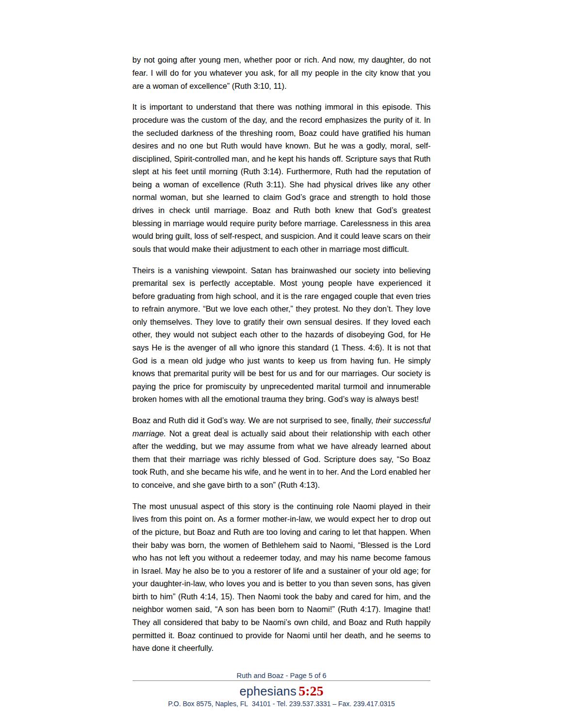by not going after young men, whether poor or rich. And now, my daughter, do not fear. I will do for you whatever you ask, for all my people in the city know that you are a woman of excellence” (Ruth 3:10, 11).
It is important to understand that there was nothing immoral in this episode. This procedure was the custom of the day, and the record emphasizes the purity of it. In the secluded darkness of the threshing room, Boaz could have gratified his human desires and no one but Ruth would have known. But he was a godly, moral, self-disciplined, Spirit-controlled man, and he kept his hands off. Scripture says that Ruth slept at his feet until morning (Ruth 3:14). Furthermore, Ruth had the reputation of being a woman of excellence (Ruth 3:11). She had physical drives like any other normal woman, but she learned to claim God’s grace and strength to hold those drives in check until marriage. Boaz and Ruth both knew that God’s greatest blessing in marriage would require purity before marriage. Carelessness in this area would bring guilt, loss of self-respect, and suspicion. And it could leave scars on their souls that would make their adjustment to each other in marriage most difficult.
Theirs is a vanishing viewpoint. Satan has brainwashed our society into believing premarital sex is perfectly acceptable. Most young people have experienced it before graduating from high school, and it is the rare engaged couple that even tries to refrain anymore. “But we love each other,” they protest. No they don’t. They love only themselves. They love to gratify their own sensual desires. If they loved each other, they would not subject each other to the hazards of disobeying God, for He says He is the avenger of all who ignore this standard (1 Thess. 4:6). It is not that God is a mean old judge who just wants to keep us from having fun. He simply knows that premarital purity will be best for us and for our marriages. Our society is paying the price for promiscuity by unprecedented marital turmoil and innumerable broken homes with all the emotional trauma they bring. God’s way is always best!
Boaz and Ruth did it God’s way. We are not surprised to see, finally, their successful marriage. Not a great deal is actually said about their relationship with each other after the wedding, but we may assume from what we have already learned about them that their marriage was richly blessed of God. Scripture does say, “So Boaz took Ruth, and she became his wife, and he went in to her. And the Lord enabled her to conceive, and she gave birth to a son” (Ruth 4:13).
The most unusual aspect of this story is the continuing role Naomi played in their lives from this point on. As a former mother-in-law, we would expect her to drop out of the picture, but Boaz and Ruth are too loving and caring to let that happen. When their baby was born, the women of Bethlehem said to Naomi, “Blessed is the Lord who has not left you without a redeemer today, and may his name become famous in Israel. May he also be to you a restorer of life and a sustainer of your old age; for your daughter-in-law, who loves you and is better to you than seven sons, has given birth to him” (Ruth 4:14, 15). Then Naomi took the baby and cared for him, and the neighbor women said, “A son has been born to Naomi!” (Ruth 4:17). Imagine that! They all considered that baby to be Naomi’s own child, and Boaz and Ruth happily permitted it. Boaz continued to provide for Naomi until her death, and he seems to have done it cheerfully.
Ruth and Boaz - Page 5 of 6
ephesians 5:25
P.O. Box 8575, Naples, FL 34101 - Tel. 239.537.3331 – Fax. 239.417.0315